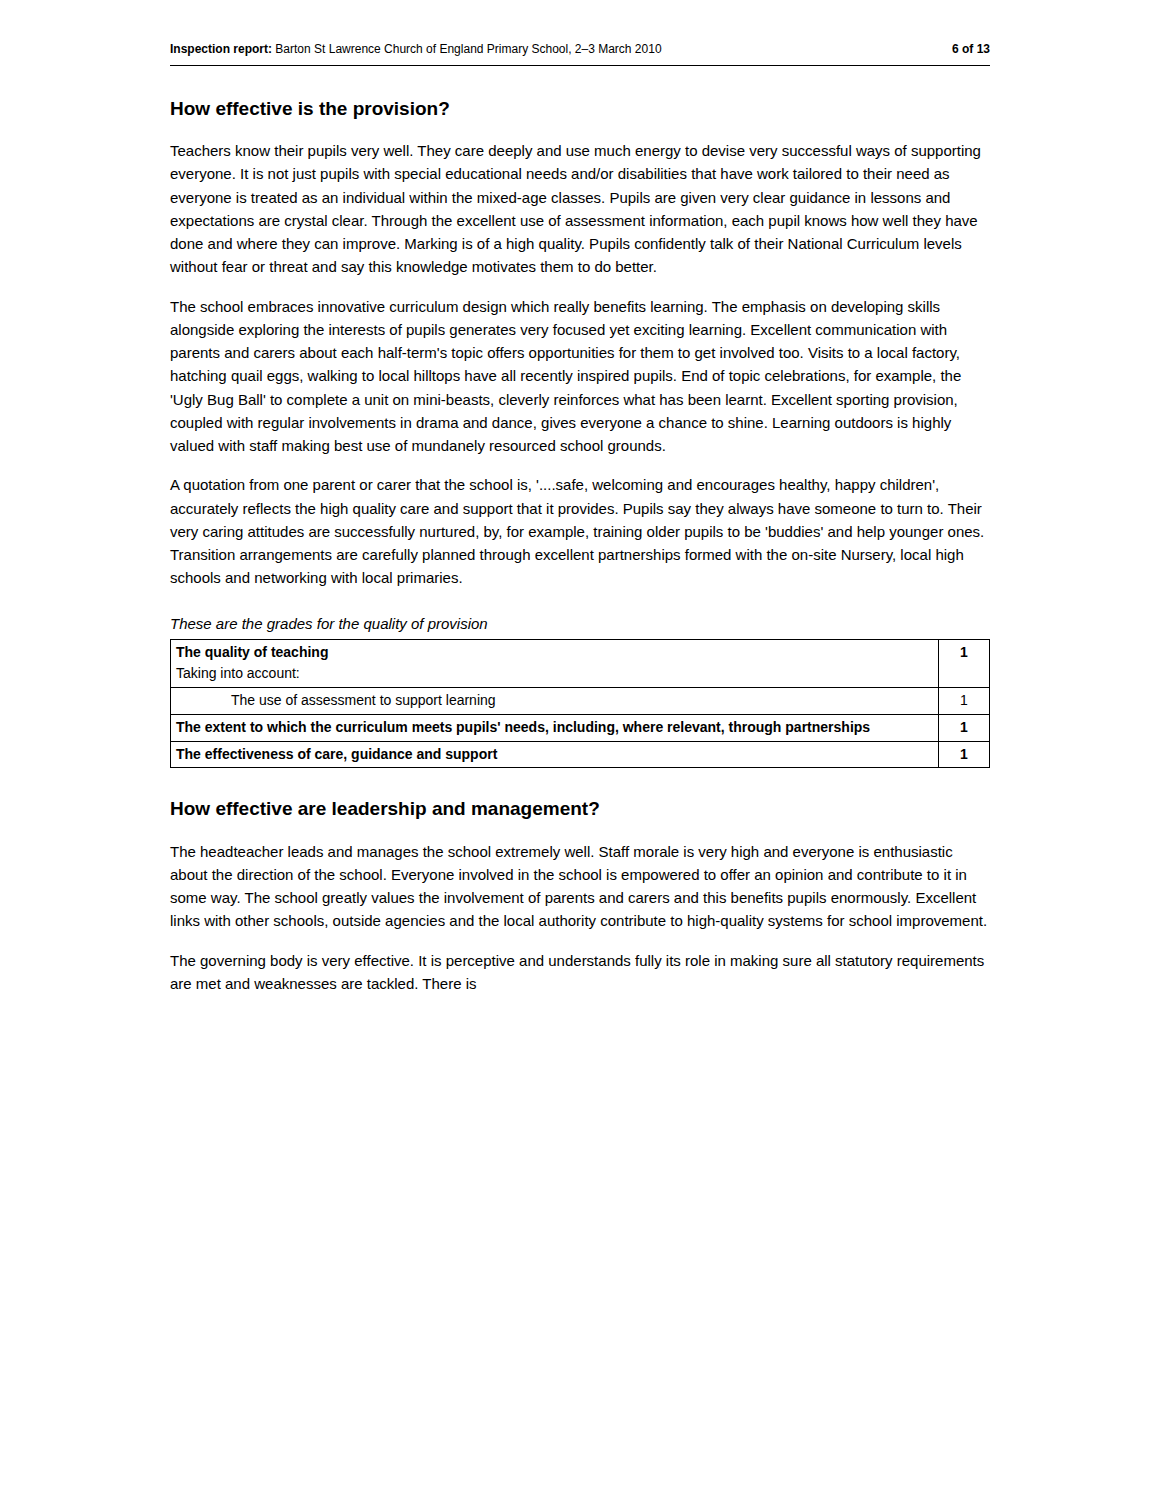Inspection report: Barton St Lawrence Church of England Primary School, 2–3 March 2010
6 of 13
How effective is the provision?
Teachers know their pupils very well. They care deeply and use much energy to devise very successful ways of supporting everyone. It is not just pupils with special educational needs and/or disabilities that have work tailored to their need as everyone is treated as an individual within the mixed-age classes. Pupils are given very clear guidance in lessons and expectations are crystal clear. Through the excellent use of assessment information, each pupil knows how well they have done and where they can improve. Marking is of a high quality. Pupils confidently talk of their National Curriculum levels without fear or threat and say this knowledge motivates them to do better.
The school embraces innovative curriculum design which really benefits learning. The emphasis on developing skills alongside exploring the interests of pupils generates very focused yet exciting learning. Excellent communication with parents and carers about each half-term's topic offers opportunities for them to get involved too. Visits to a local factory, hatching quail eggs, walking to local hilltops have all recently inspired pupils. End of topic celebrations, for example, the 'Ugly Bug Ball' to complete a unit on mini-beasts, cleverly reinforces what has been learnt. Excellent sporting provision, coupled with regular involvements in drama and dance, gives everyone a chance to shine. Learning outdoors is highly valued with staff making best use of mundanely resourced school grounds.
A quotation from one parent or carer that the school is, '....safe, welcoming and encourages healthy, happy children', accurately reflects the high quality care and support that it provides. Pupils say they always have someone to turn to. Their very caring attitudes are successfully nurtured, by, for example, training older pupils to be 'buddies' and help younger ones. Transition arrangements are carefully planned through excellent partnerships formed with the on-site Nursery, local high schools and networking with local primaries.
These are the grades for the quality of provision
| The quality of teaching Taking into account: | 1 |
| The use of assessment to support learning | 1 |
| The extent to which the curriculum meets pupils' needs, including, where relevant, through partnerships | 1 |
| The effectiveness of care, guidance and support | 1 |
How effective are leadership and management?
The headteacher leads and manages the school extremely well. Staff morale is very high and everyone is enthusiastic about the direction of the school. Everyone involved in the school is empowered to offer an opinion and contribute to it in some way. The school greatly values the involvement of parents and carers and this benefits pupils enormously. Excellent links with other schools, outside agencies and the local authority contribute to high-quality systems for school improvement.
The governing body is very effective. It is perceptive and understands fully its role in making sure all statutory requirements are met and weaknesses are tackled. There is